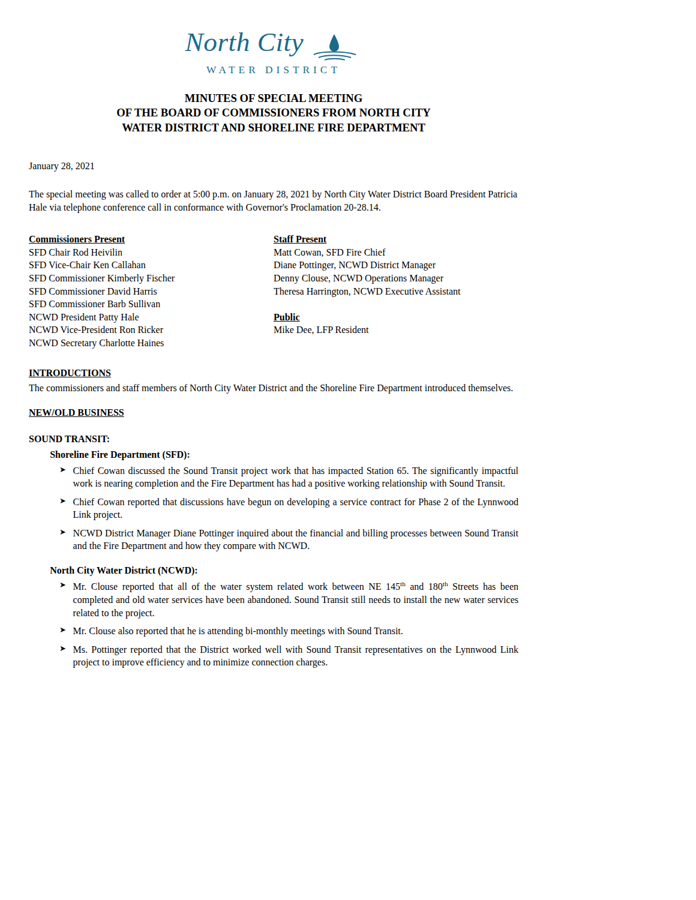North City WATER DISTRICT
MINUTES OF SPECIAL MEETING
OF THE BOARD OF COMMISSIONERS FROM NORTH CITY
WATER DISTRICT AND SHORELINE FIRE DEPARTMENT
January 28, 2021
The special meeting was called to order at 5:00 p.m. on January 28, 2021 by North City Water District Board President Patricia Hale via telephone conference call in conformance with Governor's Proclamation 20-28.14.
| Commissioners Present SFD Chair Rod Heivilin SFD Vice-Chair Ken Callahan SFD Commissioner Kimberly Fischer SFD Commissioner David Harris SFD Commissioner Barb Sullivan NCWD President Patty Hale NCWD Vice-President Ron Ricker NCWD Secretary Charlotte Haines | Staff Present Matt Cowan, SFD Fire Chief Diane Pottinger, NCWD District Manager Denny Clouse, NCWD Operations Manager Theresa Harrington, NCWD Executive Assistant Public Mike Dee, LFP Resident |
INTRODUCTIONS
The commissioners and staff members of North City Water District and the Shoreline Fire Department introduced themselves.
NEW/OLD BUSINESS
SOUND TRANSIT:
Shoreline Fire Department (SFD):
Chief Cowan discussed the Sound Transit project work that has impacted Station 65. The significantly impactful work is nearing completion and the Fire Department has had a positive working relationship with Sound Transit.
Chief Cowan reported that discussions have begun on developing a service contract for Phase 2 of the Lynnwood Link project.
NCWD District Manager Diane Pottinger inquired about the financial and billing processes between Sound Transit and the Fire Department and how they compare with NCWD.
North City Water District (NCWD):
Mr. Clouse reported that all of the water system related work between NE 145th and 180th Streets has been completed and old water services have been abandoned. Sound Transit still needs to install the new water services related to the project.
Mr. Clouse also reported that he is attending bi-monthly meetings with Sound Transit.
Ms. Pottinger reported that the District worked well with Sound Transit representatives on the Lynnwood Link project to improve efficiency and to minimize connection charges.